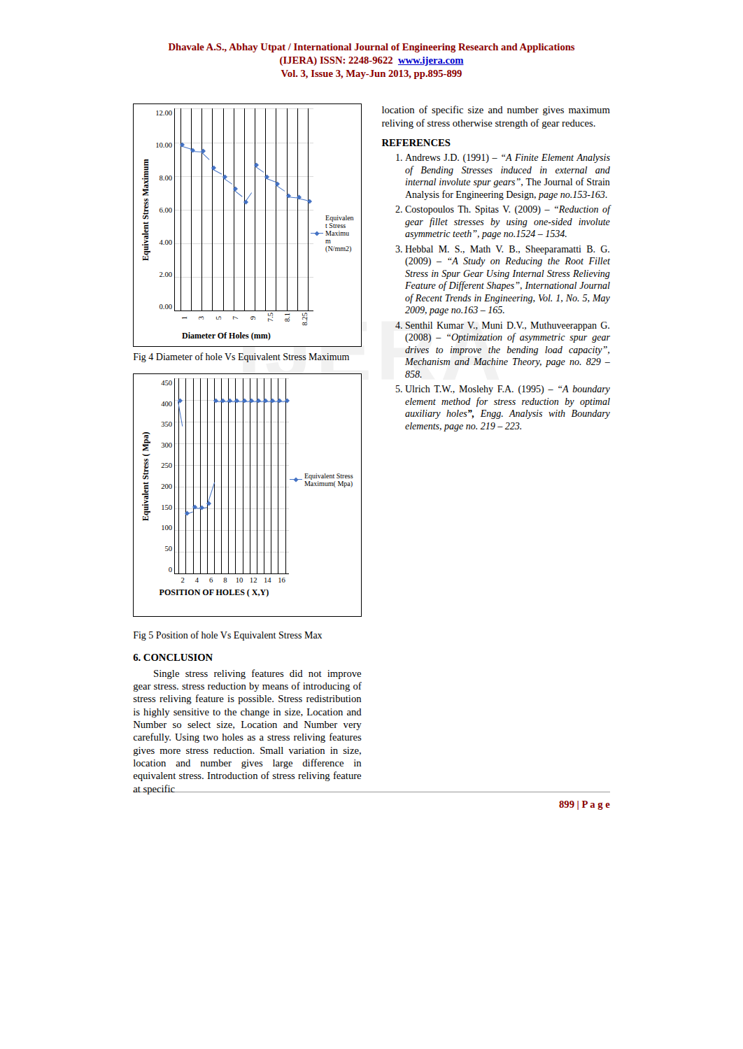IJERA
Dhavale A.S., Abhay Utpat / International Journal of Engineering Research and Applications
(IJERA) ISSN: 2248-9622 www.ijera.com
Vol. 3, Issue 3, May-Jun 2013, pp.895-899
Equivalent Stress Maximum
12.00 10.00 8.00 6.00 4.00 2.00 0.00
Equivalen
t Stress
Maximu
m
(N/mm2)
1 3 5 7 9 7.5 8.1 8.25
Diameter Of Holes (mm)
Fig 4 Diameter of hole Vs Equivalent Stress Maximum
Equivalent Stress ( Mpa)
450 400 350 300 250 200 150 100 50 0
Equivalent Stress
Maximum( Mpa)
2 4 6 8 10 12 14 16
POSITION OF HOLES ( X,Y)
Fig 5 Position of hole Vs Equivalent Stress Max
6. CONCLUSION
Single stress reliving features did not improve gear stress. stress reduction by means of introducing of stress reliving feature is possible. Stress redistribution is highly sensitive to the change in size, Location and Number so select size, Location and Number very carefully. Using two holes as a stress reliving features gives more stress reduction. Small variation in size, location and number gives large difference in equivalent stress. Introduction of stress reliving feature at specific
location of specific size and number gives maximum reliving of stress otherwise strength of gear reduces.
REFERENCES
Andrews J.D. (1991) – “A Finite Element Analysis of Bending Stresses induced in external and internal involute spur gears”, The Journal of Strain Analysis for Engineering Design, page no.153-163.
Costopoulos Th. Spitas V. (2009) – “Reduction of gear fillet stresses by using one-sided involute asymmetric teeth”, page no.1524 – 1534.
Hebbal M. S., Math V. B., Sheeparamatti B. G. (2009) – “A Study on Reducing the Root Fillet Stress in Spur Gear Using Internal Stress Relieving Feature of Different Shapes”, International Journal of Recent Trends in Engineering, Vol. 1, No. 5, May 2009, page no.163 – 165.
Senthil Kumar V., Muni D.V., Muthuveerappan G. (2008) – “Optimization of asymmetric spur gear drives to improve the bending load capacity”, Mechanism and Machine Theory, page no. 829 – 858.
Ulrich T.W., Moslehy F.A. (1995) – “A boundary element method for stress reduction by optimal auxiliary holes”, Engg. Analysis with Boundary elements, page no. 219 – 223.
899 | P a g e